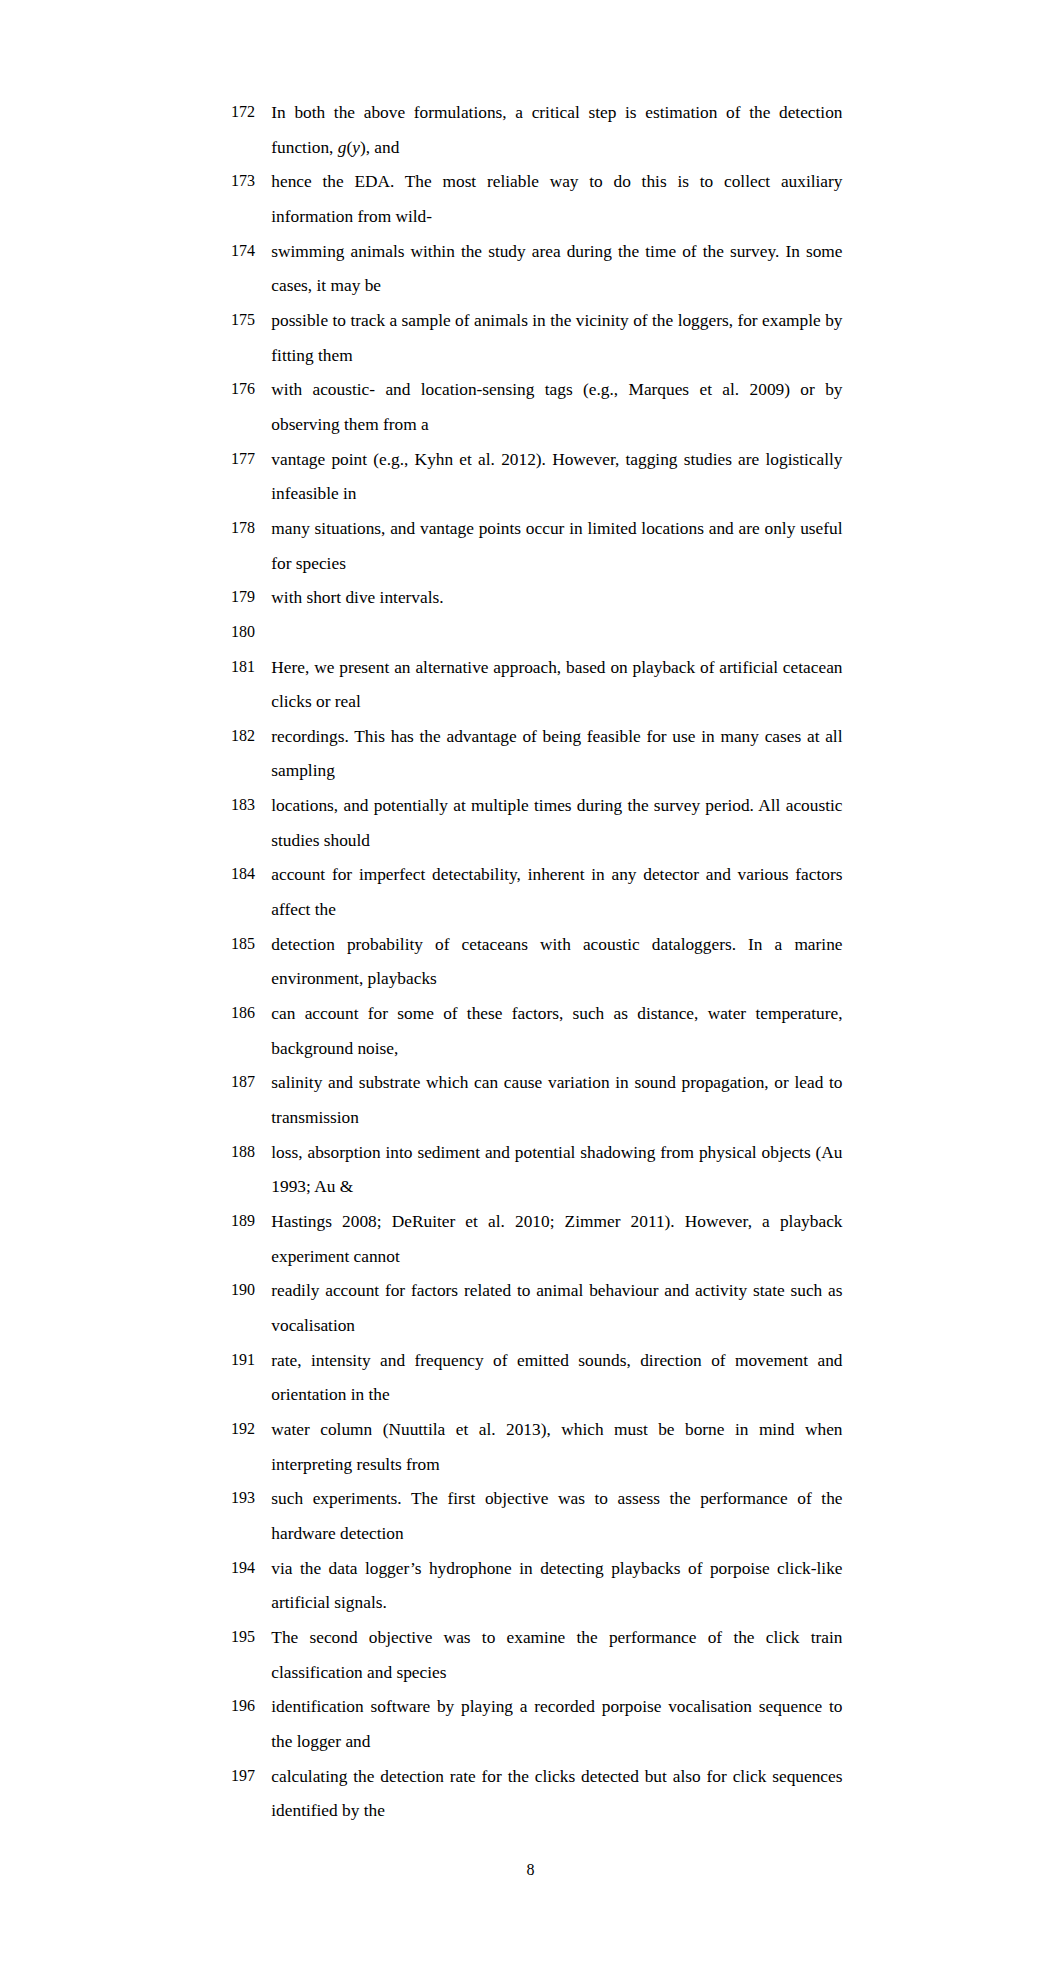In both the above formulations, a critical step is estimation of the detection function, g(y), and
hence the EDA. The most reliable way to do this is to collect auxiliary information from wild-
swimming animals within the study area during the time of the survey. In some cases, it may be
possible to track a sample of animals in the vicinity of the loggers, for example by fitting them
with acoustic- and location-sensing tags (e.g., Marques et al. 2009) or by observing them from a
vantage point (e.g., Kyhn et al. 2012). However, tagging studies are logistically infeasible in
many situations, and vantage points occur in limited locations and are only useful for species
with short dive intervals.
Here, we present an alternative approach, based on playback of artificial cetacean clicks or real
recordings. This has the advantage of being feasible for use in many cases at all sampling
locations, and potentially at multiple times during the survey period. All acoustic studies should
account for imperfect detectability, inherent in any detector and various factors affect the
detection probability of cetaceans with acoustic dataloggers. In a marine environment, playbacks
can account for some of these factors, such as distance, water temperature, background noise,
salinity and substrate which can cause variation in sound propagation, or lead to transmission
loss, absorption into sediment and potential shadowing from physical objects (Au 1993; Au &
Hastings 2008; DeRuiter et al. 2010; Zimmer 2011). However, a playback experiment cannot
readily account for factors related to animal behaviour and activity state such as vocalisation
rate, intensity and frequency of emitted sounds, direction of movement and orientation in the
water column (Nuuttila et al. 2013), which must be borne in mind when interpreting results from
such experiments. The first objective was to assess the performance of the hardware detection
via the data logger’s hydrophone in detecting playbacks of porpoise click-like artificial signals.
The second objective was to examine the performance of the click train classification and species
identification software by playing a recorded porpoise vocalisation sequence to the logger and
calculating the detection rate for the clicks detected but also for click sequences identified by the
8